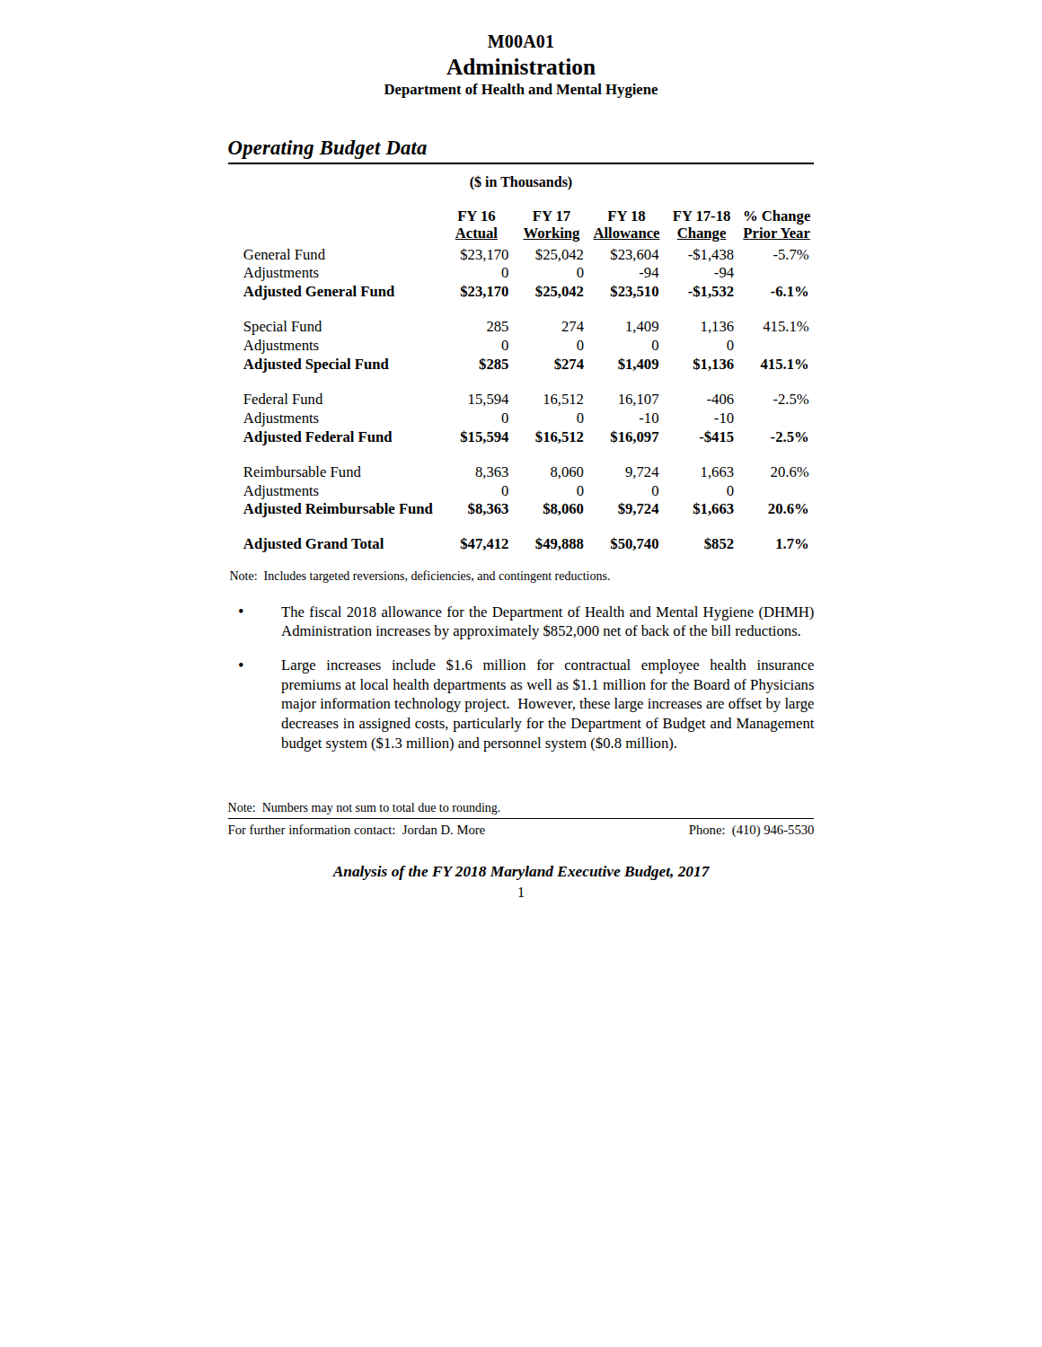M00A01
Administration
Department of Health and Mental Hygiene
Operating Budget Data
($ in Thousands)
| | FY 16 Actual | FY 17 Working | FY 18 Allowance | FY 17-18 Change | % Change Prior Year |
| --- | --- | --- | --- | --- | --- |
| General Fund | $23,170 | $25,042 | $23,604 | -$1,438 | -5.7% |
| Adjustments | 0 | 0 | -94 | -94 | |
| Adjusted General Fund | $23,170 | $25,042 | $23,510 | -$1,532 | -6.1% |
| Special Fund | 285 | 274 | 1,409 | 1,136 | 415.1% |
| Adjustments | 0 | 0 | 0 | 0 | |
| Adjusted Special Fund | $285 | $274 | $1,409 | $1,136 | 415.1% |
| Federal Fund | 15,594 | 16,512 | 16,107 | -406 | -2.5% |
| Adjustments | 0 | 0 | -10 | -10 | |
| Adjusted Federal Fund | $15,594 | $16,512 | $16,097 | -$415 | -2.5% |
| Reimbursable Fund | 8,363 | 8,060 | 9,724 | 1,663 | 20.6% |
| Adjustments | 0 | 0 | 0 | 0 | |
| Adjusted Reimbursable Fund | $8,363 | $8,060 | $9,724 | $1,663 | 20.6% |
| Adjusted Grand Total | $47,412 | $49,888 | $50,740 | $852 | 1.7% |
Note: Includes targeted reversions, deficiencies, and contingent reductions.
The fiscal 2018 allowance for the Department of Health and Mental Hygiene (DHMH) Administration increases by approximately $852,000 net of back of the bill reductions.
Large increases include $1.6 million for contractual employee health insurance premiums at local health departments as well as $1.1 million for the Board of Physicians major information technology project. However, these large increases are offset by large decreases in assigned costs, particularly for the Department of Budget and Management budget system ($1.3 million) and personnel system ($0.8 million).
Note: Numbers may not sum to total due to rounding.
For further information contact: Jordan D. More Phone: (410) 946-5530
Analysis of the FY 2018 Maryland Executive Budget, 2017
1